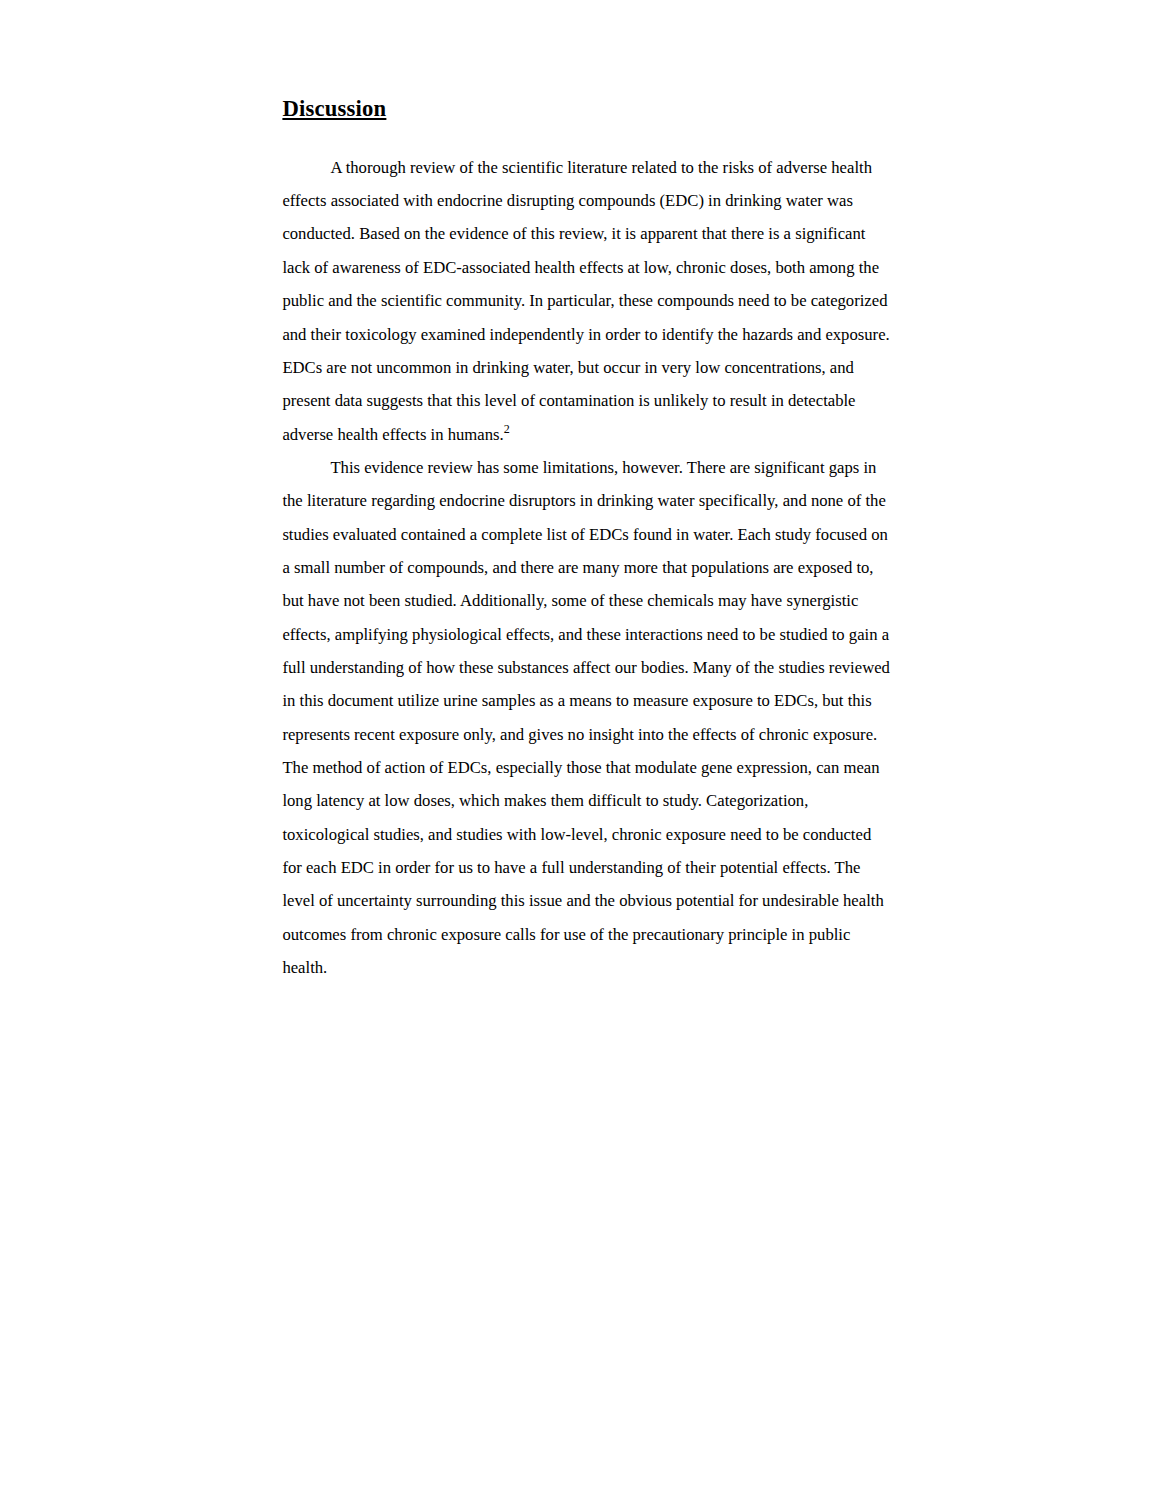Discussion
A thorough review of the scientific literature related to the risks of adverse health effects associated with endocrine disrupting compounds (EDC) in drinking water was conducted. Based on the evidence of this review, it is apparent that there is a significant lack of awareness of EDC-associated health effects at low, chronic doses, both among the public and the scientific community. In particular, these compounds need to be categorized and their toxicology examined independently in order to identify the hazards and exposure. EDCs are not uncommon in drinking water, but occur in very low concentrations, and present data suggests that this level of contamination is unlikely to result in detectable adverse health effects in humans.2
This evidence review has some limitations, however. There are significant gaps in the literature regarding endocrine disruptors in drinking water specifically, and none of the studies evaluated contained a complete list of EDCs found in water. Each study focused on a small number of compounds, and there are many more that populations are exposed to, but have not been studied. Additionally, some of these chemicals may have synergistic effects, amplifying physiological effects, and these interactions need to be studied to gain a full understanding of how these substances affect our bodies. Many of the studies reviewed in this document utilize urine samples as a means to measure exposure to EDCs, but this represents recent exposure only, and gives no insight into the effects of chronic exposure. The method of action of EDCs, especially those that modulate gene expression, can mean long latency at low doses, which makes them difficult to study. Categorization, toxicological studies, and studies with low-level, chronic exposure need to be conducted for each EDC in order for us to have a full understanding of their potential effects. The level of uncertainty surrounding this issue and the obvious potential for undesirable health outcomes from chronic exposure calls for use of the precautionary principle in public health.